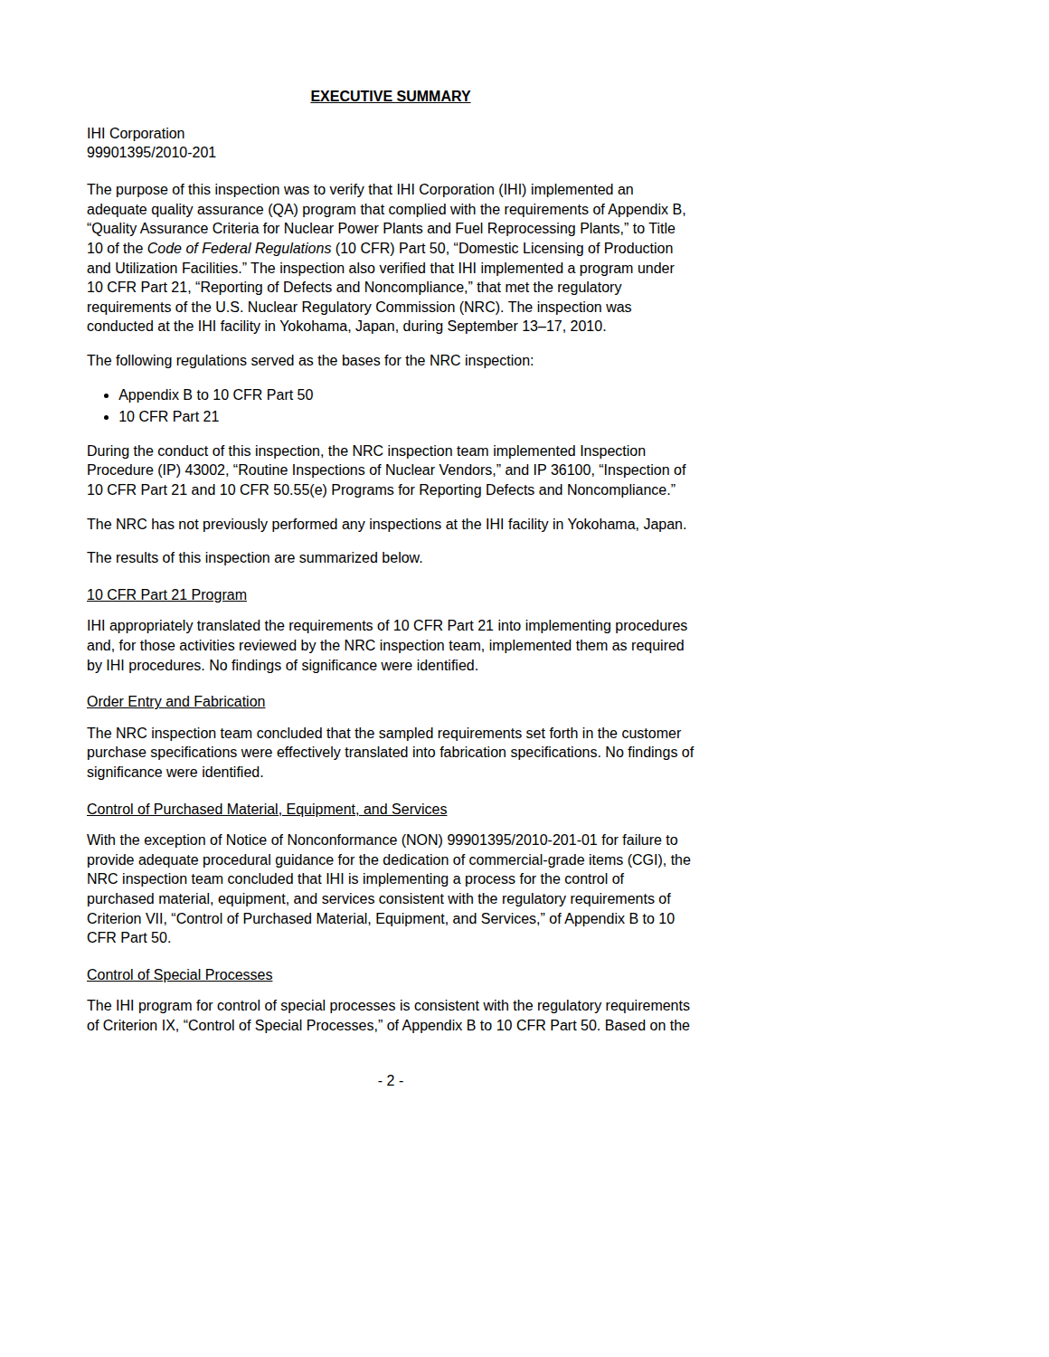EXECUTIVE SUMMARY
IHI Corporation
99901395/2010-201
The purpose of this inspection was to verify that IHI Corporation (IHI) implemented an adequate quality assurance (QA) program that complied with the requirements of Appendix B, “Quality Assurance Criteria for Nuclear Power Plants and Fuel Reprocessing Plants,” to Title 10 of the Code of Federal Regulations (10 CFR) Part 50, “Domestic Licensing of Production and Utilization Facilities.” The inspection also verified that IHI implemented a program under 10 CFR Part 21, “Reporting of Defects and Noncompliance,” that met the regulatory requirements of the U.S. Nuclear Regulatory Commission (NRC). The inspection was conducted at the IHI facility in Yokohama, Japan, during September 13–17, 2010.
The following regulations served as the bases for the NRC inspection:
Appendix B to 10 CFR Part 50
10 CFR Part 21
During the conduct of this inspection, the NRC inspection team implemented Inspection Procedure (IP) 43002, “Routine Inspections of Nuclear Vendors,” and IP 36100, “Inspection of 10 CFR Part 21 and 10 CFR 50.55(e) Programs for Reporting Defects and Noncompliance.”
The NRC has not previously performed any inspections at the IHI facility in Yokohama, Japan.
The results of this inspection are summarized below.
10 CFR Part 21 Program
IHI appropriately translated the requirements of 10 CFR Part 21 into implementing procedures and, for those activities reviewed by the NRC inspection team, implemented them as required by IHI procedures. No findings of significance were identified.
Order Entry and Fabrication
The NRC inspection team concluded that the sampled requirements set forth in the customer purchase specifications were effectively translated into fabrication specifications. No findings of significance were identified.
Control of Purchased Material, Equipment, and Services
With the exception of Notice of Nonconformance (NON) 99901395/2010-201-01 for failure to provide adequate procedural guidance for the dedication of commercial-grade items (CGI), the NRC inspection team concluded that IHI is implementing a process for the control of purchased material, equipment, and services consistent with the regulatory requirements of Criterion VII, “Control of Purchased Material, Equipment, and Services,” of Appendix B to 10 CFR Part 50.
Control of Special Processes
The IHI program for control of special processes is consistent with the regulatory requirements of Criterion IX, “Control of Special Processes,” of Appendix B to 10 CFR Part 50. Based on the
- 2 -